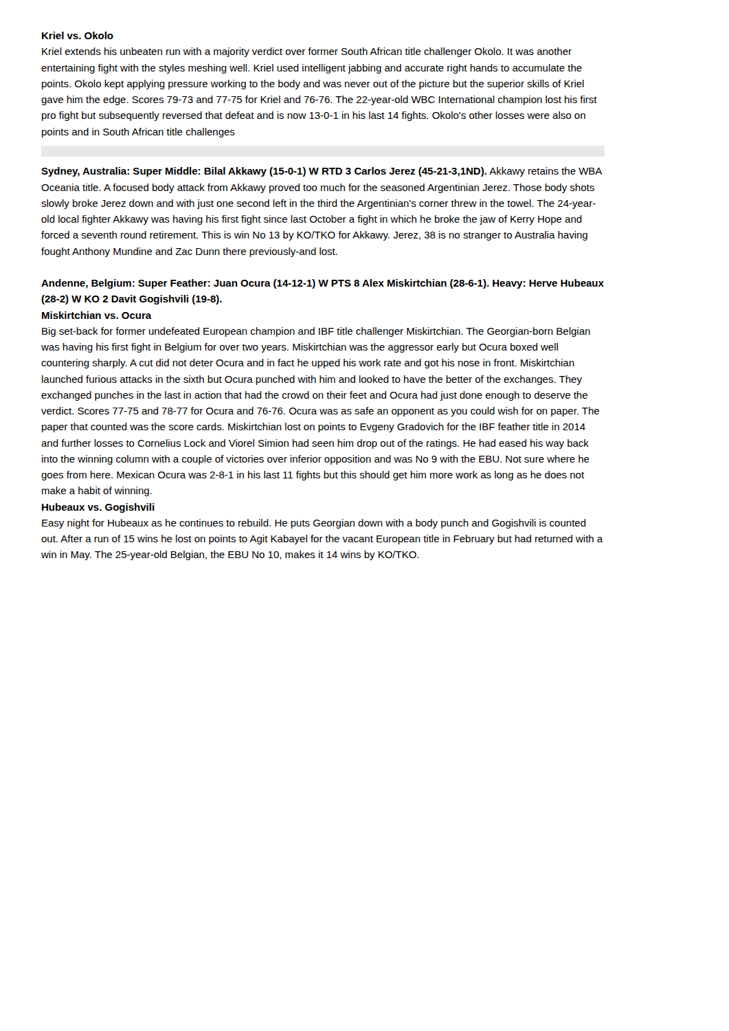Kriel vs. Okolo
Kriel extends his unbeaten run with a majority verdict over former South African title challenger Okolo. It was another entertaining fight with the styles meshing well. Kriel used intelligent jabbing and accurate right hands to accumulate the points. Okolo kept applying pressure working to the body and was never out of the picture but the superior skills of Kriel gave him the edge. Scores 79-73 and 77-75 for Kriel and 76-76. The 22-year-old WBC International champion lost his first pro fight but subsequently reversed that defeat and is now 13-0-1 in his last 14 fights. Okolo's other losses were also on points and in South African title challenges
Sydney, Australia: Super Middle: Bilal Akkawy (15-0-1) W RTD 3 Carlos Jerez (45-21-3,1ND). Akkawy retains the WBA Oceania title. A focused body attack from Akkawy proved too much for the seasoned Argentinian Jerez. Those body shots slowly broke Jerez down and with just one second left in the third the Argentinian's corner threw in the towel. The 24-year-old local fighter Akkawy was having his first fight since last October a fight in which he broke the jaw of Kerry Hope and forced a seventh round retirement. This is win No 13 by KO/TKO for Akkawy. Jerez, 38 is no stranger to Australia having fought Anthony Mundine and Zac Dunn there previously-and lost.
Andenne, Belgium: Super Feather: Juan Ocura (14-12-1) W PTS 8 Alex Miskirtchian (28-6-1). Heavy: Herve Hubeaux (28-2) W KO 2 Davit Gogishvili (19-8).
Miskirtchian vs. Ocura
Big set-back for former undefeated European champion and IBF title challenger Miskirtchian. The Georgian-born Belgian was having his first fight in Belgium for over two years. Miskirtchian was the aggressor early but Ocura boxed well countering sharply. A cut did not deter Ocura and in fact he upped his work rate and got his nose in front. Miskirtchian launched furious attacks in the sixth but Ocura punched with him and looked to have the better of the exchanges. They exchanged punches in the last in action that had the crowd on their feet and Ocura had just done enough to deserve the verdict. Scores 77-75 and 78-77 for Ocura and 76-76. Ocura was as safe an opponent as you could wish for on paper. The paper that counted was the score cards. Miskirtchian lost on points to Evgeny Gradovich for the IBF feather title in 2014 and further losses to Cornelius Lock and Viorel Simion had seen him drop out of the ratings. He had eased his way back into the winning column with a couple of victories over inferior opposition and was No 9 with the EBU. Not sure where he goes from here. Mexican Ocura was 2-8-1 in his last 11 fights but this should get him more work as long as he does not make a habit of winning.
Hubeaux vs. Gogishvili
Easy night for Hubeaux as he continues to rebuild. He puts Georgian down with a body punch and Gogishvili is counted out. After a run of 15 wins he lost on points to Agit Kabayel for the vacant European title in February but had returned with a win in May. The 25-year-old Belgian, the EBU No 10, makes it 14 wins by KO/TKO.